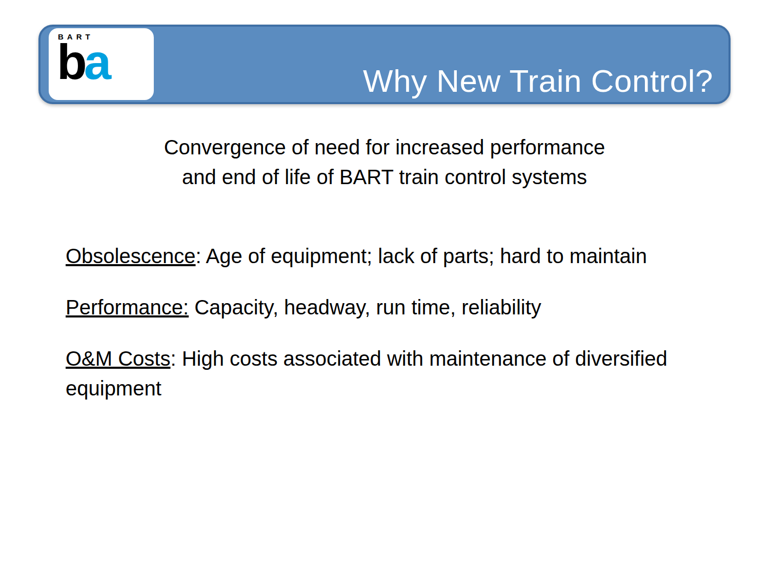Why New Train Control?
BART
ba
Convergence of need for increased performance
and end of life of BART train control systems
Obsolescence: Age of equipment; lack of parts; hard to maintain
Performance: Capacity, headway, run time, reliability
O&M Costs: High costs associated with maintenance of diversified equipment